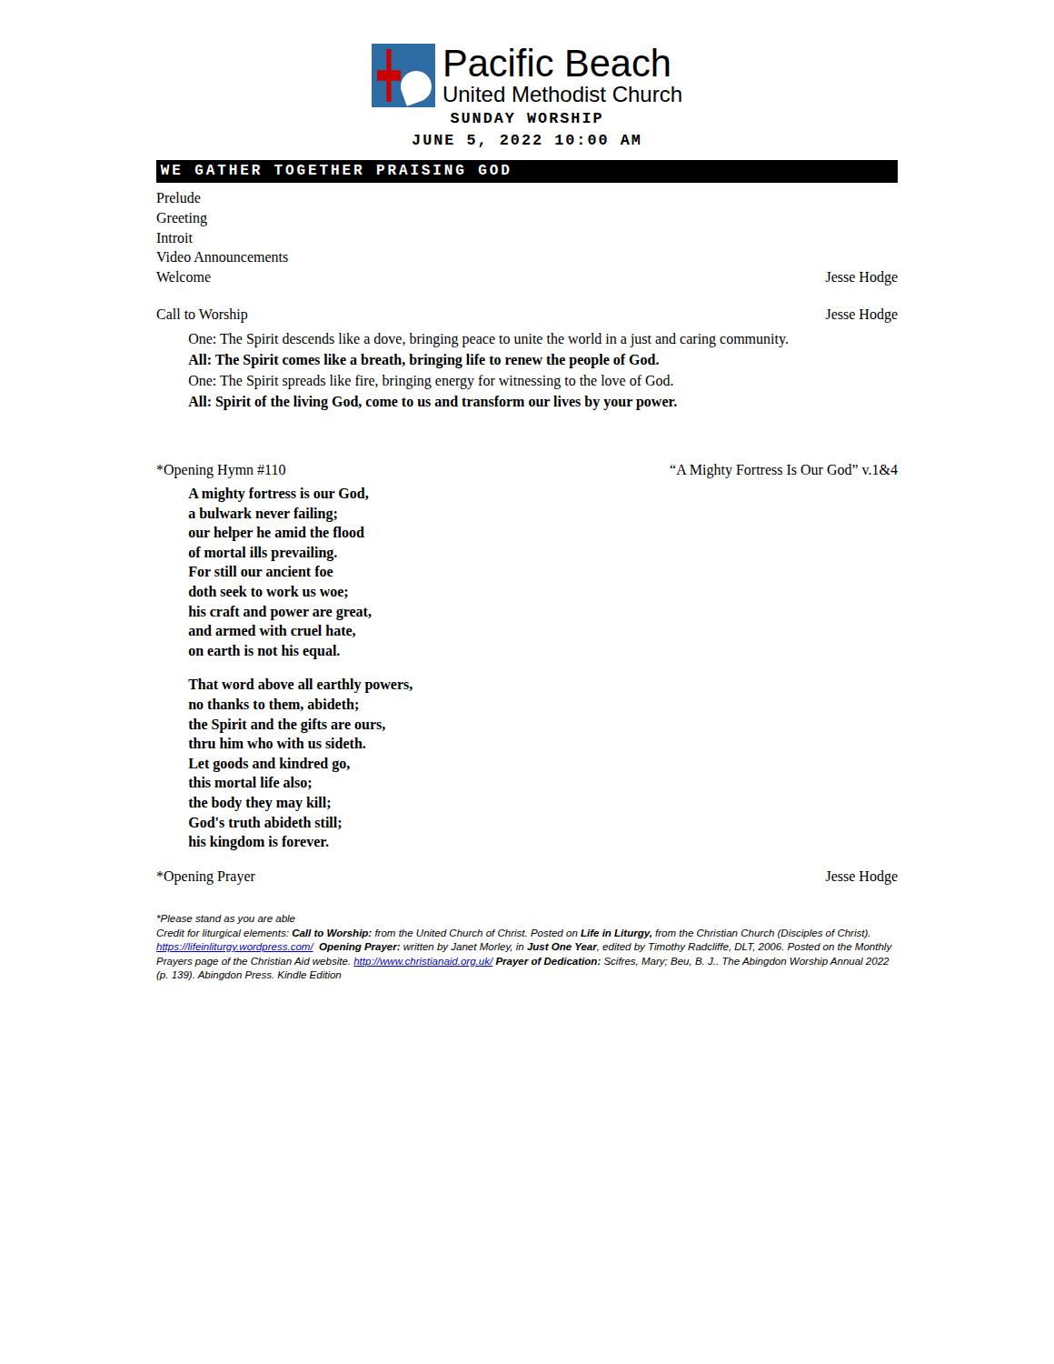Pacific Beach
United Methodist Church
SUNDAY WORSHIP
JUNE 5, 2022 10:00 AM
WE GATHER TOGETHER PRAISING GOD
Prelude
Greeting
Introit
Video Announcements
Welcome Jesse Hodge
Call to Worship Jesse Hodge
One: The Spirit descends like a dove, bringing peace to unite the world in a just and caring community.
All: The Spirit comes like a breath, bringing life to renew the people of God.
One: The Spirit spreads like fire, bringing energy for witnessing to the love of God.
All: Spirit of the living God, come to us and transform our lives by your power.
*Opening Hymn #110 “A Mighty Fortress Is Our God” v.1&4
A mighty fortress is our God,
a bulwark never failing;
our helper he amid the flood
of mortal ills prevailing.
For still our ancient foe
doth seek to work us woe;
his craft and power are great,
and armed with cruel hate,
on earth is not his equal.
That word above all earthly powers,
no thanks to them, abideth;
the Spirit and the gifts are ours,
thru him who with us sideth.
Let goods and kindred go,
this mortal life also;
the body they may kill;
God's truth abideth still;
his kingdom is forever.
*Opening Prayer Jesse Hodge
*Please stand as you are able
Credit for liturgical elements: Call to Worship: from the United Church of Christ. Posted on Life in Liturgy, from the Christian Church (Disciples of Christ). https://lifeinliturgy.wordpress.com/ Opening Prayer: written by Janet Morley, in Just One Year, edited by Timothy Radcliffe, DLT, 2006. Posted on the Monthly Prayers page of the Christian Aid website. http://www.christianaid.org.uk/ Prayer of Dedication: Scifres, Mary; Beu, B. J.. The Abingdon Worship Annual 2022 (p. 139). Abingdon Press. Kindle Edition